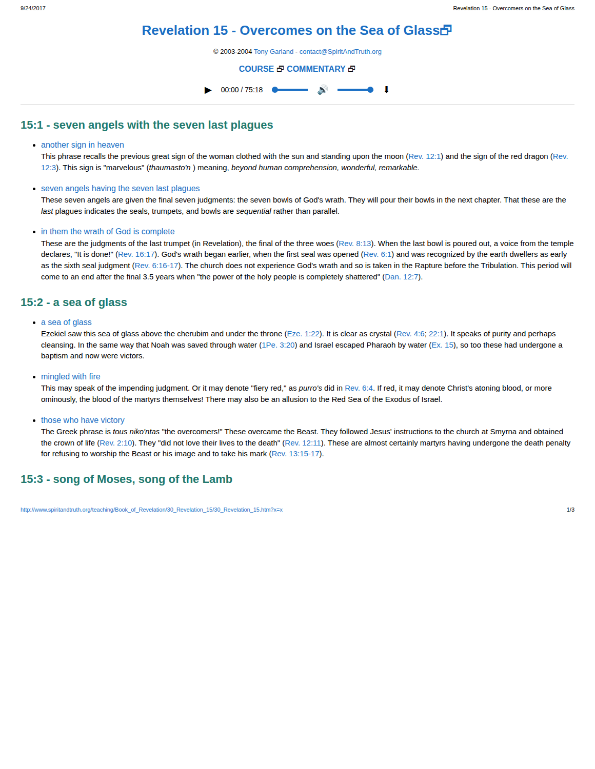9/24/2017 Revelation 15 - Overcomers on the Sea of Glass
Revelation 15 - Overcomes on the Sea of Glass🗗
© 2003-2004 Tony Garland - contact@SpiritAndTruth.org
COURSE 🗗 COMMENTARY 🗗
▶ 00:00 / 75:18 🔊 ⬇
15:1 - seven angels with the seven last plagues
another sign in heaven
This phrase recalls the previous great sign of the woman clothed with the sun and standing upon the moon (Rev. 12:1) and the sign of the red dragon (Rev. 12:3). This sign is "marvelous" (thaumasto'n ) meaning, beyond human comprehension, wonderful, remarkable.
seven angels having the seven last plagues
These seven angels are given the final seven judgments: the seven bowls of God's wrath. They will pour their bowls in the next chapter. That these are the last plagues indicates the seals, trumpets, and bowls are sequential rather than parallel.
in them the wrath of God is complete
These are the judgments of the last trumpet (in Revelation), the final of the three woes (Rev. 8:13). When the last bowl is poured out, a voice from the temple declares, "It is done!" (Rev. 16:17). God's wrath began earlier, when the first seal was opened (Rev. 6:1) and was recognized by the earth dwellers as early as the sixth seal judgment (Rev. 6:16-17). The church does not experience God's wrath and so is taken in the Rapture before the Tribulation. This period will come to an end after the final 3.5 years when "the power of the holy people is completely shattered" (Dan. 12:7).
15:2 - a sea of glass
a sea of glass
Ezekiel saw this sea of glass above the cherubim and under the throne (Eze. 1:22). It is clear as crystal (Rev. 4:6; 22:1). It speaks of purity and perhaps cleansing. In the same way that Noah was saved through water (1Pe. 3:20) and Israel escaped Pharaoh by water (Ex. 15), so too these had undergone a baptism and now were victors.
mingled with fire
This may speak of the impending judgment. Or it may denote "fiery red," as purro's did in Rev. 6:4. If red, it may denote Christ's atoning blood, or more ominously, the blood of the martyrs themselves! There may also be an allusion to the Red Sea of the Exodus of Israel.
those who have victory
The Greek phrase is tous niko'ntas "the overcomers!" These overcame the Beast. They followed Jesus' instructions to the church at Smyrna and obtained the crown of life (Rev. 2:10). They "did not love their lives to the death" (Rev. 12:11). These are almost certainly martyrs having undergone the death penalty for refusing to worship the Beast or his image and to take his mark (Rev. 13:15-17).
15:3 - song of Moses, song of the Lamb
http://www.spiritandtruth.org/teaching/Book_of_Revelation/30_Revelation_15/30_Revelation_15.htm?x=x 1/3